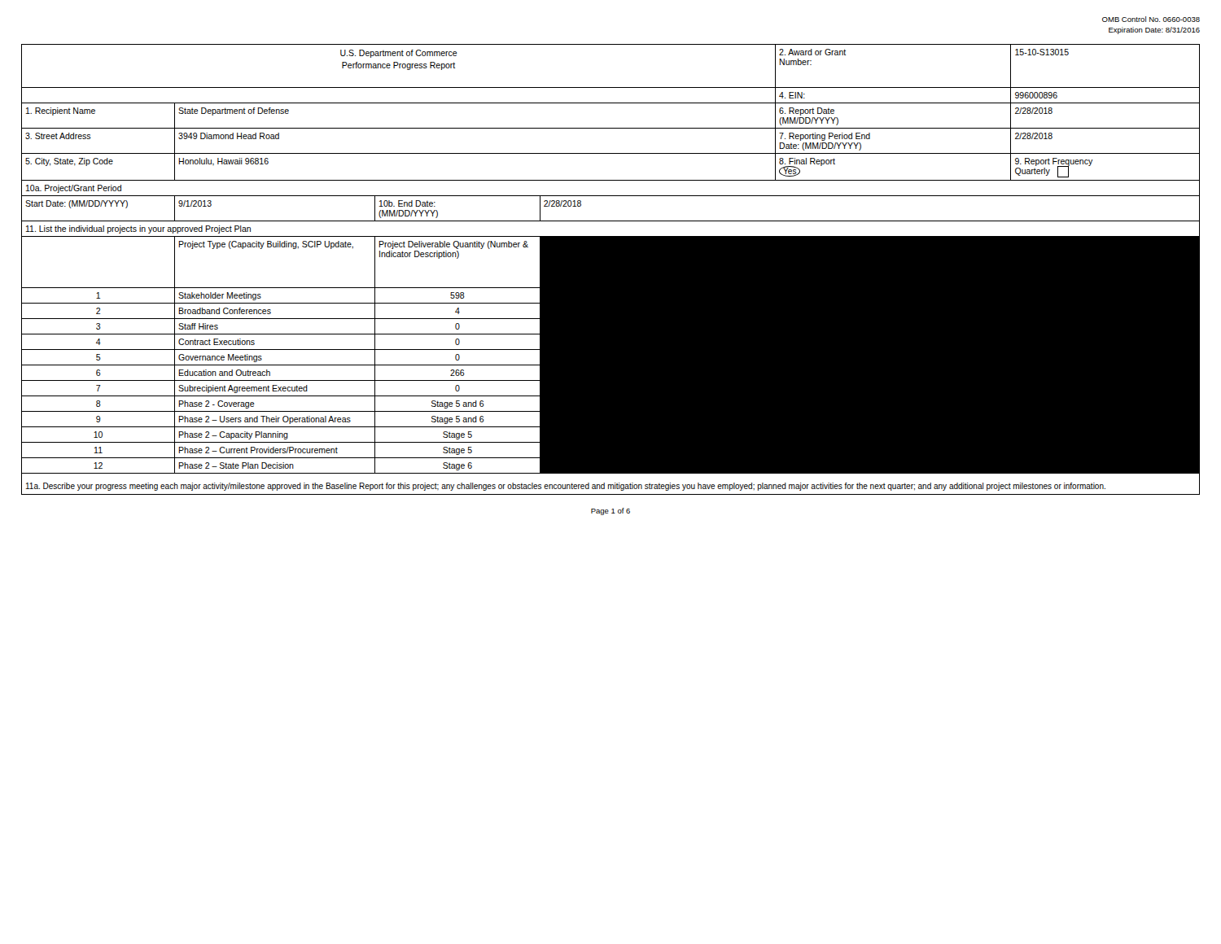OMB Control No. 0660-0038
Expiration Date: 8/31/2016
| U.S. Department of Commerce Performance Progress Report | 2. Award or Grant Number: | 15-10-S13015 |
| | 4. EIN: | 996000896 |
| 1. Recipient Name | State Department of Defense | 6. Report Date (MM/DD/YYYY) | 2/28/2018 |
| 3. Street Address | 3949 Diamond Head Road | 7. Reporting Period End Date: (MM/DD/YYYY) | 2/28/2018 |
| 5. City, State, Zip Code | Honolulu, Hawaii 96816 | 8. Final Report Yes | 9. Report Frequency Quarterly |
| 10a. Project/Grant Period |
| Start Date: (MM/DD/YYYY) | 9/1/2013 | 10b. End Date: (MM/DD/YYYY) | 2/28/2018 |
| 11. List the individual projects in your approved Project Plan |
| | Project Type (Capacity Building, SCIP Update, | Project Deliverable Quantity (Number & Indicator Description) | |
| 1 | Stakeholder Meetings | 598 | |
| 2 | Broadband Conferences | 4 | |
| 3 | Staff Hires | 0 | |
| 4 | Contract Executions | 0 | |
| 5 | Governance Meetings | 0 | |
| 6 | Education and Outreach | 266 | |
| 7 | Subrecipient Agreement Executed | 0 | |
| 8 | Phase 2 - Coverage | Stage 5 and 6 | |
| 9 | Phase 2 – Users and Their Operational Areas | Stage 5 and 6 | |
| 10 | Phase 2 – Capacity Planning | Stage 5 | |
| 11 | Phase 2 – Current Providers/Procurement | Stage 5 | |
| 12 | Phase 2 – State Plan Decision | Stage 6 | |
| 11a. Describe your progress meeting each major activity/milestone approved in the Baseline Report for this project; any challenges or obstacles encountered and mitigation strategies you have employed; planned major activities for the next quarter; and any additional project milestones or information. |
Page 1 of 6